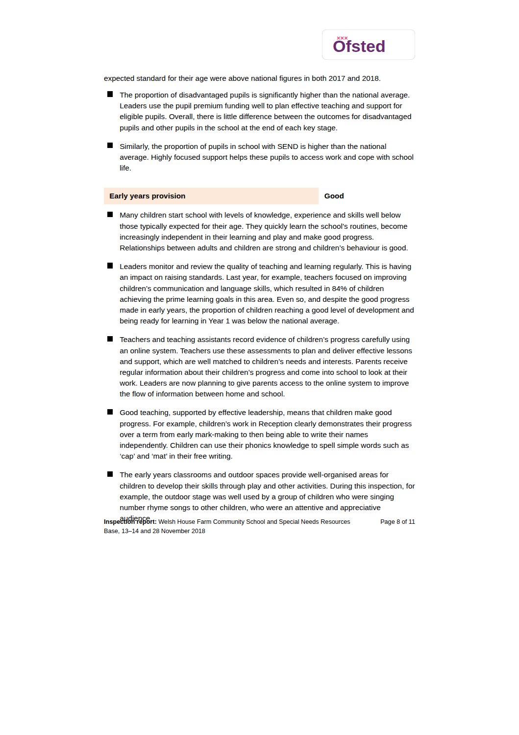Ofsted ×××
expected standard for their age were above national figures in both 2017 and 2018.
The proportion of disadvantaged pupils is significantly higher than the national average. Leaders use the pupil premium funding well to plan effective teaching and support for eligible pupils. Overall, there is little difference between the outcomes for disadvantaged pupils and other pupils in the school at the end of each key stage.
Similarly, the proportion of pupils in school with SEND is higher than the national average. Highly focused support helps these pupils to access work and cope with school life.
Early years provision
Good
Many children start school with levels of knowledge, experience and skills well below those typically expected for their age. They quickly learn the school’s routines, become increasingly independent in their learning and play and make good progress. Relationships between adults and children are strong and children’s behaviour is good.
Leaders monitor and review the quality of teaching and learning regularly. This is having an impact on raising standards. Last year, for example, teachers focused on improving children’s communication and language skills, which resulted in 84% of children achieving the prime learning goals in this area. Even so, and despite the good progress made in early years, the proportion of children reaching a good level of development and being ready for learning in Year 1 was below the national average.
Teachers and teaching assistants record evidence of children’s progress carefully using an online system. Teachers use these assessments to plan and deliver effective lessons and support, which are well matched to children’s needs and interests. Parents receive regular information about their children’s progress and come into school to look at their work. Leaders are now planning to give parents access to the online system to improve the flow of information between home and school.
Good teaching, supported by effective leadership, means that children make good progress. For example, children’s work in Reception clearly demonstrates their progress over a term from early mark-making to then being able to write their names independently. Children can use their phonics knowledge to spell simple words such as ‘cap’ and ‘mat’ in their free writing.
The early years classrooms and outdoor spaces provide well-organised areas for children to develop their skills through play and other activities. During this inspection, for example, the outdoor stage was well used by a group of children who were singing number rhyme songs to other children, who were an attentive and appreciative audience.
Inspection report: Welsh House Farm Community School and Special Needs Resources Base, 13–14 and 28 November 2018
Page 8 of 11